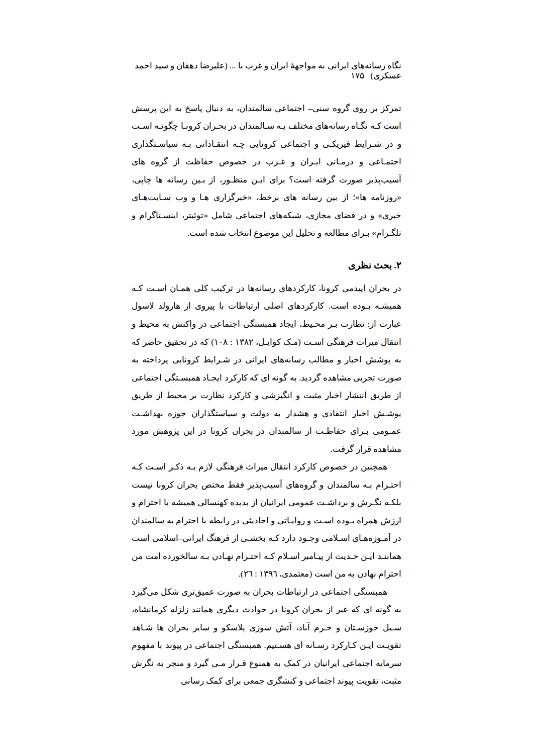نگاه رسانه‌های ایرانی به مواجههٔ ایران و غرب با ... (علیرضا دهقان و سید احمد عسکری) ۱۷۵
تمرکز بر روی گروه سنی– اجتماعی سالمندان، به دنبال پاسخ به این پرسش است کـه نگـاه رسانه‌های مختلف بـه سـالمندان در بحـران کرونـا چگونـه اسـت و در شـرایط فیزیکـی و اجتماعی کرونایی چـه انتقـاداتی بـه سیاسـتگذاری اجتمـاعی و درمـانی ایـران و غـرب در خصوص حفاظت از گروه های آسیب‌پذیر صورت گرفته است؟ برای ایـن منظـور، از بـین رسانه ها چاپی، «روزنامه ها»؛ از بین رسانه های برخط، «خبرگزاری هـا و وب سـایت‌هـای خبری» و در فضای مجازی، شبکه‌های اجتماعی شامل «توئیتر، اینسـتاگرام و تلگـرام» بـرای مطالعه و تحلیل این موضوع انتخاب شده است.
۲. بحث نظری
در بحران اپیدمی کرونا، کارکردهای رسانه‌ها در ترکیب کلی همـان اسـت کـه همیشـه بـوده است. کارکردهای اصلی ارتباطات با پیروی از هارولد لاسول عبارت از: نظارت بـر محـیط، ایجاد همبستگی اجتماعی در واکنش به محیط و انتقال میراث فرهنگی اسـت (مـک کوایـل، ۱۳۸۲ : ۱۰۸) که در تحقیق حاضر که به پوشش اخبار و مطالب رسانه‌های ایرانی در شـرایط کرونایی پرداخته به صورت تجربی مشاهده گردید. به گونه ای که کارکرد ایجـاد همبسـتگی اجتماعی از طریق انتشار اخبار مثبت و انگیزشی و کارکرد نظارت بر محیط از طریق پوشـش اخبار انتقادی و هشدار به دولت و سیاستگذاران حوزه بهداشـت عمـومی بـرای حفاظـت از سالمندان در بحران کرونا در این پژوهش مورد مشاهده قرار گرفت.
همچنین در خصوص کارکرد انتقال میراث فرهنگی لازم بـه ذکـر اسـت کـه احتـرام بـه سالمندان و گروه‌های آسیب‌پذیر فقط مختص بحران کرونا نیست بلکـه نگـرش و برداشـت عمومی ایرانیان از پدیده کهنسالی همیشه با احترام و ارزش همراه بـوده اسـت و روایـاتی و احادیثی در رابطه با احترام به سالمندان در آمـوزه‌هـای اسـلامی وجـود دارد کـه بخشـی از فرهنگ ایرانی–اسلامی است هماننـد ایـن حـدیث از پیـامبر اسـلام کـه احتـرام نهـادن بـه سالخورده امت من احترام نهادن به من است (معتمدی، ۱۳۹٦ : ۲٦).
همبستگی اجتماعی در ارتباطات بحران به صورت عمیق‌تری شکل می‌گیرد به گونه ای که غیر از بحران کرونا در حوادث دیگری همانند زلزله کرمانشاه، سـیل خوزسـتان و خـرم آباد، آتش سوزی پلاسکو و سایر بحران ها شـاهد تقویـت ایـن کـارکرد رسـانه ای هسـتیم. همبستگی اجتماعی در پیوند با مفهوم سرمایه اجتماعی ایرانیان در کمک به همنوع قـرار مـی گیرد و منجر به نگرش مثبت، تقویت پیوند اجتماعی و کنشگری جمعی برای کمک رسانی